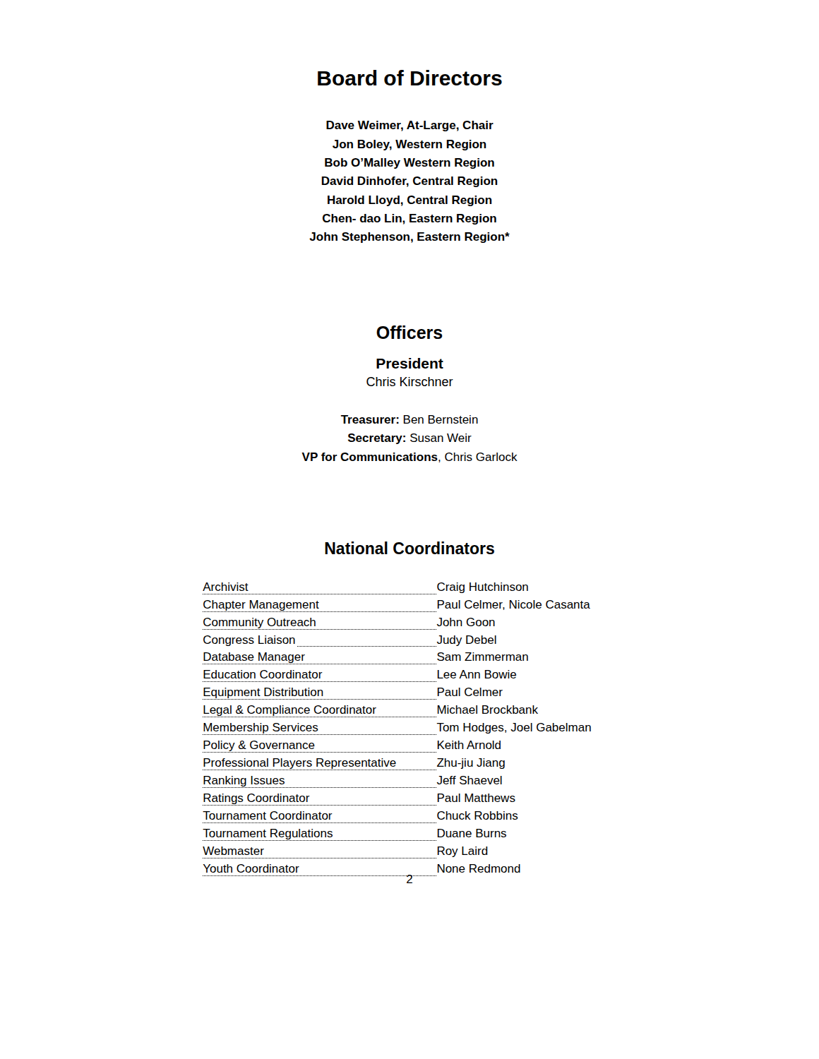Board of Directors
Dave Weimer, At-Large, Chair
Jon Boley, Western Region
Bob O’Malley Western Region
David Dinhofer, Central Region
Harold Lloyd, Central Region
Chen- dao Lin, Eastern Region
John Stephenson, Eastern Region*
Officers
President
Chris Kirschner
Treasurer: Ben Bernstein
Secretary: Susan Weir
VP for Communications, Chris Garlock
National Coordinators
| Archivist | Craig Hutchinson |
| Chapter Management | Paul Celmer, Nicole Casanta |
| Community Outreach | John Goon |
| Congress Liaison | Judy Debel |
| Database Manager | Sam Zimmerman |
| Education Coordinator | Lee Ann Bowie |
| Equipment Distribution | Paul Celmer |
| Legal & Compliance Coordinator | Michael Brockbank |
| Membership Services | Tom Hodges, Joel Gabelman |
| Policy & Governance | Keith Arnold |
| Professional Players Representative | Zhu-jiu Jiang |
| Ranking Issues | Jeff Shaevel |
| Ratings Coordinator | Paul Matthews |
| Tournament Coordinator | Chuck Robbins |
| Tournament Regulations | Duane Burns |
| Webmaster | Roy Laird |
| Youth Coordinator | None Redmond |
2